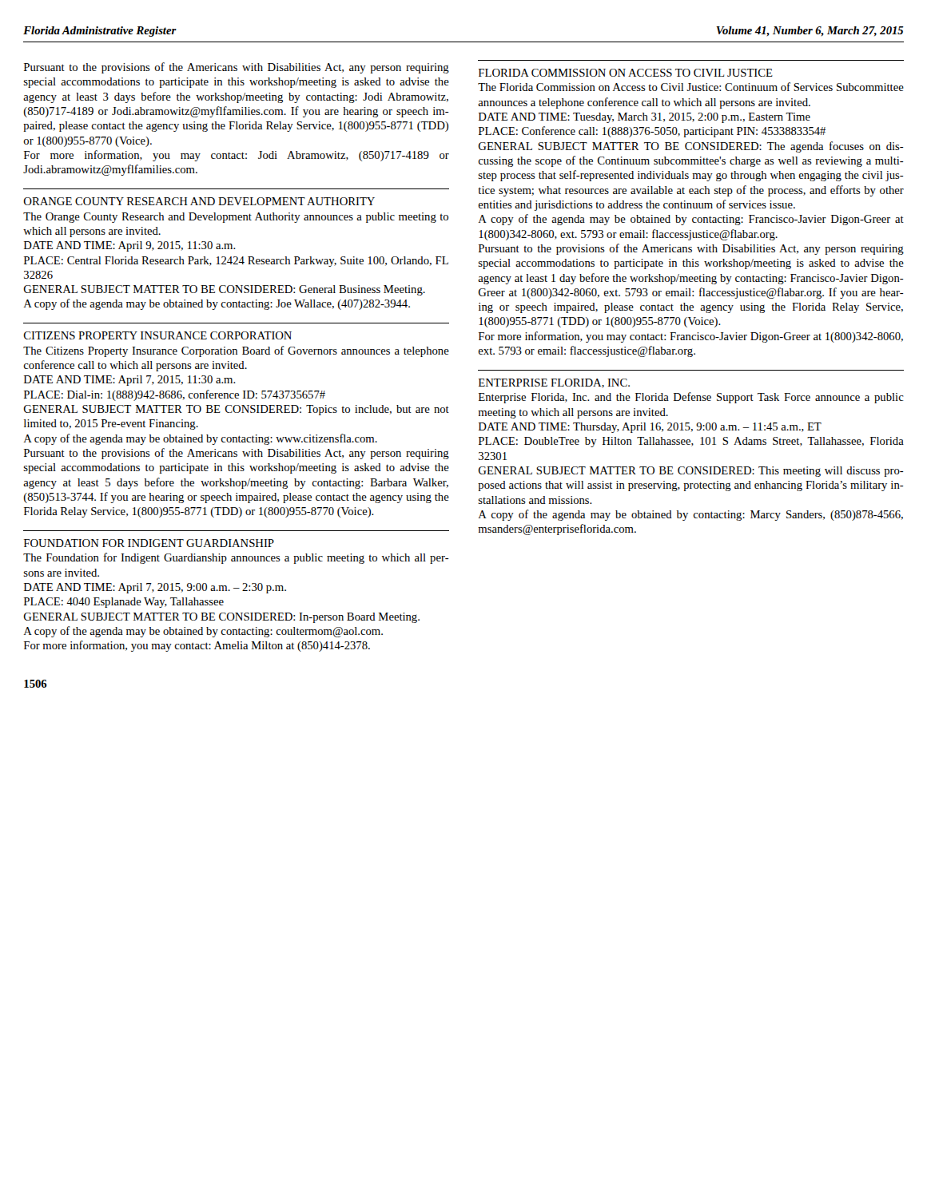Florida Administrative Register Volume 41, Number 6, March 27, 2015
Pursuant to the provisions of the Americans with Disabilities Act, any person requiring special accommodations to participate in this workshop/meeting is asked to advise the agency at least 3 days before the workshop/meeting by contacting: Jodi Abramowitz, (850)717-4189 or Jodi.abramowitz@myflfamilies.com. If you are hearing or speech impaired, please contact the agency using the Florida Relay Service, 1(800)955-8771 (TDD) or 1(800)955-8770 (Voice).
For more information, you may contact: Jodi Abramowitz, (850)717-4189 or Jodi.abramowitz@myflfamilies.com.
Orange County Research and Development Authority
The Orange County Research and Development Authority announces a public meeting to which all persons are invited.
DATE AND TIME: April 9, 2015, 11:30 a.m.
PLACE: Central Florida Research Park, 12424 Research Parkway, Suite 100, Orlando, FL 32826
GENERAL SUBJECT MATTER TO BE CONSIDERED: General Business Meeting.
A copy of the agenda may be obtained by contacting: Joe Wallace, (407)282-3944.
Citizens Property Insurance Corporation
The Citizens Property Insurance Corporation Board of Governors announces a telephone conference call to which all persons are invited.
DATE AND TIME: April 7, 2015, 11:30 a.m.
PLACE: Dial-in: 1(888)942-8686, conference ID: 5743735657#
GENERAL SUBJECT MATTER TO BE CONSIDERED: Topics to include, but are not limited to, 2015 Pre-event Financing.
A copy of the agenda may be obtained by contacting: www.citizensfla.com.
Pursuant to the provisions of the Americans with Disabilities Act, any person requiring special accommodations to participate in this workshop/meeting is asked to advise the agency at least 5 days before the workshop/meeting by contacting: Barbara Walker, (850)513-3744. If you are hearing or speech impaired, please contact the agency using the Florida Relay Service, 1(800)955-8771 (TDD) or 1(800)955-8770 (Voice).
Foundation for Indigent Guardianship
The Foundation for Indigent Guardianship announces a public meeting to which all persons are invited.
DATE AND TIME: April 7, 2015, 9:00 a.m. – 2:30 p.m.
PLACE: 4040 Esplanade Way, Tallahassee
GENERAL SUBJECT MATTER TO BE CONSIDERED: In-person Board Meeting.
A copy of the agenda may be obtained by contacting: coultermom@aol.com.
For more information, you may contact: Amelia Milton at (850)414-2378.
Florida Commission on Access to Civil Justice
The Florida Commission on Access to Civil Justice: Continuum of Services Subcommittee announces a telephone conference call to which all persons are invited.
DATE AND TIME: Tuesday, March 31, 2015, 2:00 p.m., Eastern Time
PLACE: Conference call: 1(888)376-5050, participant PIN: 4533883354#
GENERAL SUBJECT MATTER TO BE CONSIDERED: The agenda focuses on discussing the scope of the Continuum subcommittee's charge as well as reviewing a multi-step process that self-represented individuals may go through when engaging the civil justice system; what resources are available at each step of the process, and efforts by other entities and jurisdictions to address the continuum of services issue.
A copy of the agenda may be obtained by contacting: Francisco-Javier Digon-Greer at 1(800)342-8060, ext. 5793 or email: flaccessjustice@flabar.org.
Pursuant to the provisions of the Americans with Disabilities Act, any person requiring special accommodations to participate in this workshop/meeting is asked to advise the agency at least 1 day before the workshop/meeting by contacting: Francisco-Javier Digon-Greer at 1(800)342-8060, ext. 5793 or email: flaccessjustice@flabar.org. If you are hearing or speech impaired, please contact the agency using the Florida Relay Service, 1(800)955-8771 (TDD) or 1(800)955-8770 (Voice).
For more information, you may contact: Francisco-Javier Digon-Greer at 1(800)342-8060, ext. 5793 or email: flaccessjustice@flabar.org.
Enterprise Florida, Inc.
Enterprise Florida, Inc. and the Florida Defense Support Task Force announce a public meeting to which all persons are invited.
DATE AND TIME: Thursday, April 16, 2015, 9:00 a.m. – 11:45 a.m., ET
PLACE: DoubleTree by Hilton Tallahassee, 101 S Adams Street, Tallahassee, Florida 32301
GENERAL SUBJECT MATTER TO BE CONSIDERED: This meeting will discuss proposed actions that will assist in preserving, protecting and enhancing Florida’s military installations and missions.
A copy of the agenda may be obtained by contacting: Marcy Sanders, (850)878-4566, msanders@enterpriseflorida.com.
1506